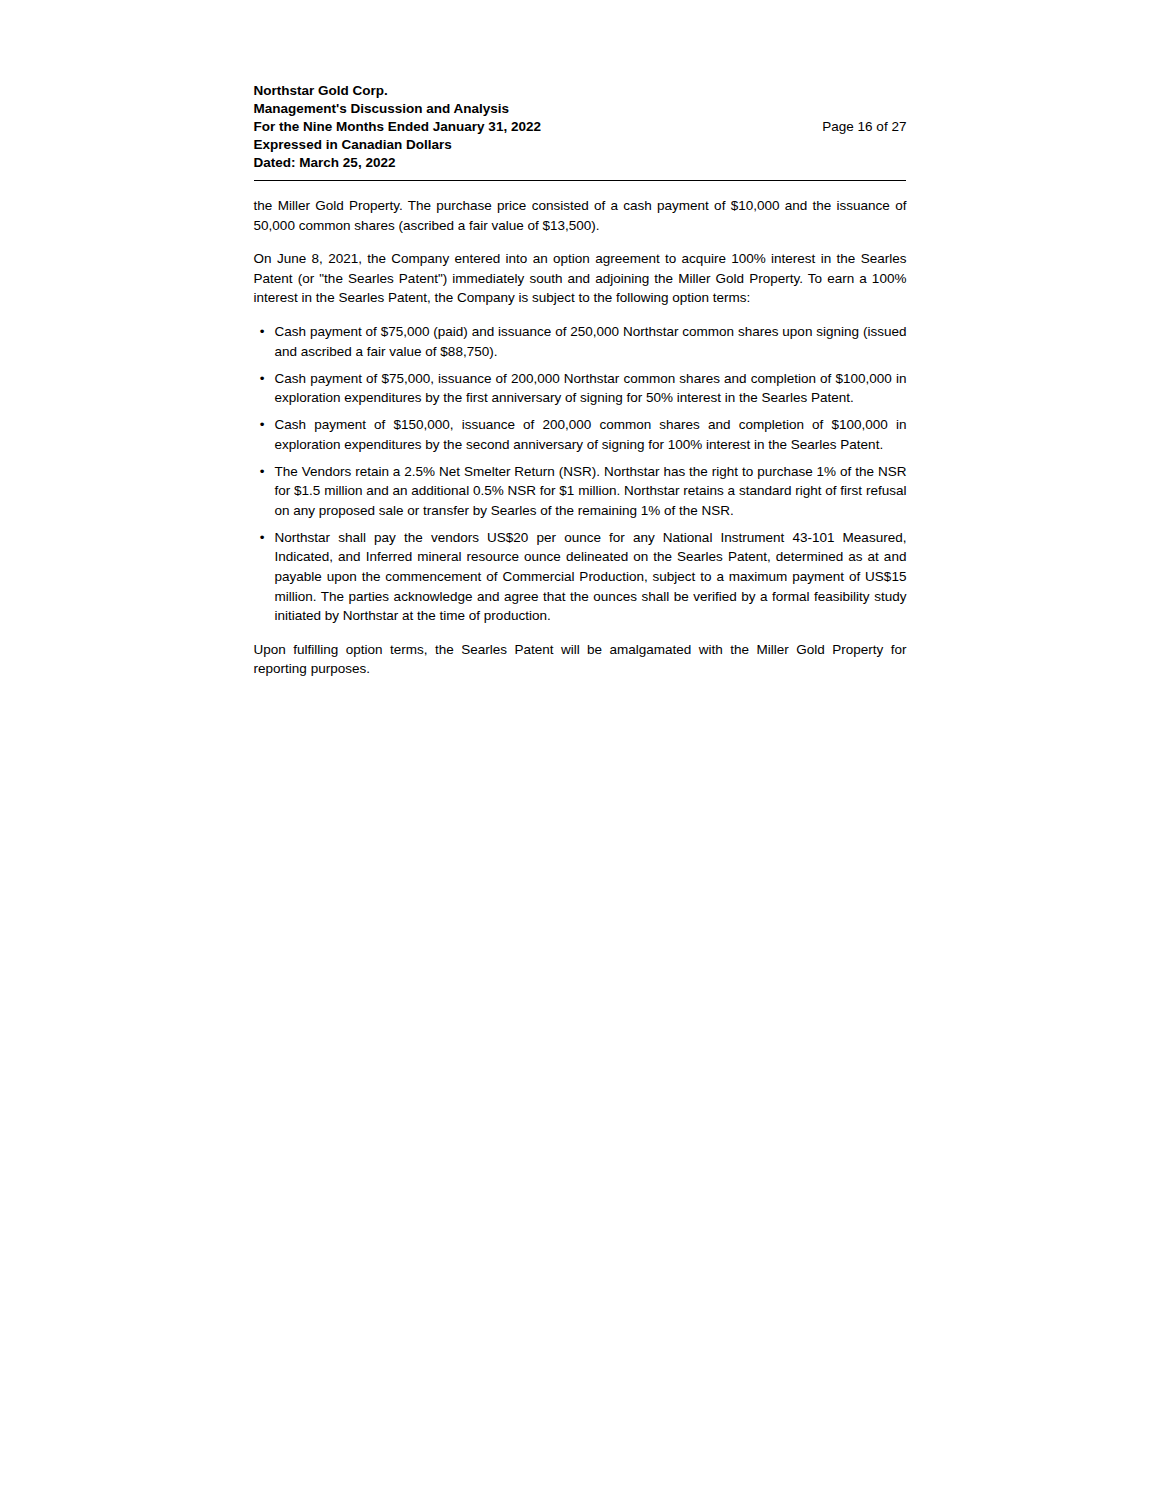Northstar Gold Corp.
Management's Discussion and Analysis
For the Nine Months Ended January 31, 2022
Expressed in Canadian Dollars
Dated: March 25, 2022
Page 16 of 27
the Miller Gold Property. The purchase price consisted of a cash payment of $10,000 and the issuance of 50,000 common shares (ascribed a fair value of $13,500).
On June 8, 2021, the Company entered into an option agreement to acquire 100% interest in the Searles Patent (or "the Searles Patent") immediately south and adjoining the Miller Gold Property. To earn a 100% interest in the Searles Patent, the Company is subject to the following option terms:
Cash payment of $75,000 (paid) and issuance of 250,000 Northstar common shares upon signing (issued and ascribed a fair value of $88,750).
Cash payment of $75,000, issuance of 200,000 Northstar common shares and completion of $100,000 in exploration expenditures by the first anniversary of signing for 50% interest in the Searles Patent.
Cash payment of $150,000, issuance of 200,000 common shares and completion of $100,000 in exploration expenditures by the second anniversary of signing for 100% interest in the Searles Patent.
The Vendors retain a 2.5% Net Smelter Return (NSR). Northstar has the right to purchase 1% of the NSR for $1.5 million and an additional 0.5% NSR for $1 million. Northstar retains a standard right of first refusal on any proposed sale or transfer by Searles of the remaining 1% of the NSR.
Northstar shall pay the vendors US$20 per ounce for any National Instrument 43-101 Measured, Indicated, and Inferred mineral resource ounce delineated on the Searles Patent, determined as at and payable upon the commencement of Commercial Production, subject to a maximum payment of US$15 million. The parties acknowledge and agree that the ounces shall be verified by a formal feasibility study initiated by Northstar at the time of production.
Upon fulfilling option terms, the Searles Patent will be amalgamated with the Miller Gold Property for reporting purposes.